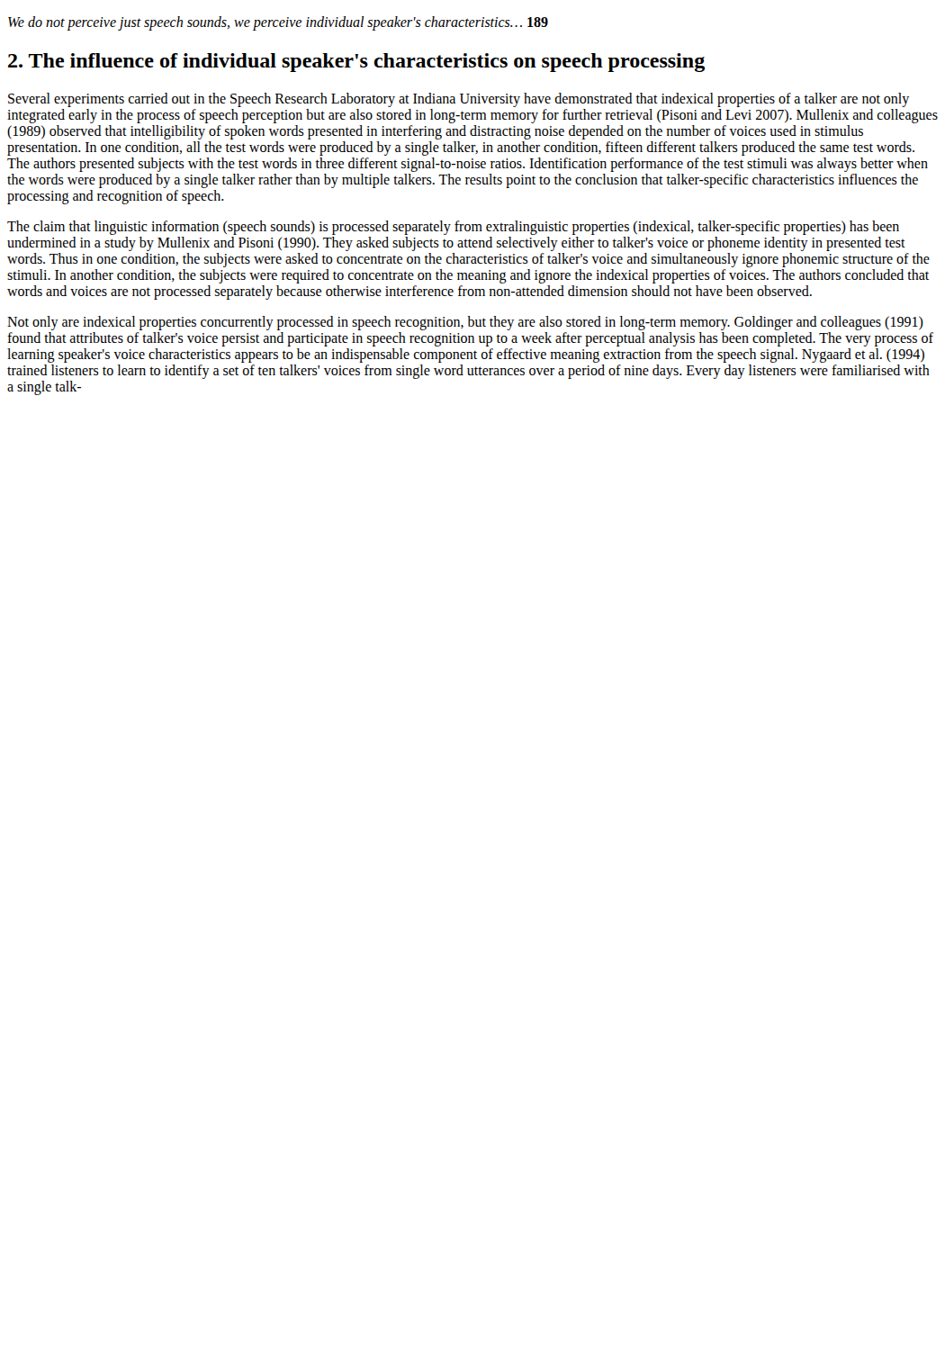We do not perceive just speech sounds, we perceive individual speaker's characteristics… 189
2. The influence of individual speaker's characteristics on speech processing
Several experiments carried out in the Speech Research Laboratory at Indiana University have demonstrated that indexical properties of a talker are not only integrated early in the process of speech perception but are also stored in long-term memory for further retrieval (Pisoni and Levi 2007). Mullenix and colleagues (1989) observed that intelligibility of spoken words presented in interfering and distracting noise depended on the number of voices used in stimulus presentation. In one condition, all the test words were produced by a single talker, in another condition, fifteen different talkers produced the same test words. The authors presented subjects with the test words in three different signal-to-noise ratios. Identification performance of the test stimuli was always better when the words were produced by a single talker rather than by multiple talkers. The results point to the conclusion that talker-specific characteristics influences the processing and recognition of speech.
The claim that linguistic information (speech sounds) is processed separately from extralinguistic properties (indexical, talker-specific properties) has been undermined in a study by Mullenix and Pisoni (1990). They asked subjects to attend selectively either to talker's voice or phoneme identity in presented test words. Thus in one condition, the subjects were asked to concentrate on the characteristics of talker's voice and simultaneously ignore phonemic structure of the stimuli. In another condition, the subjects were required to concentrate on the meaning and ignore the indexical properties of voices. The authors concluded that words and voices are not processed separately because otherwise interference from non-attended dimension should not have been observed.
Not only are indexical properties concurrently processed in speech recognition, but they are also stored in long-term memory. Goldinger and colleagues (1991) found that attributes of talker's voice persist and participate in speech recognition up to a week after perceptual analysis has been completed. The very process of learning speaker's voice characteristics appears to be an indispensable component of effective meaning extraction from the speech signal. Nygaard et al. (1994) trained listeners to learn to identify a set of ten talkers' voices from single word utterances over a period of nine days. Every day listeners were familiarised with a single talk-